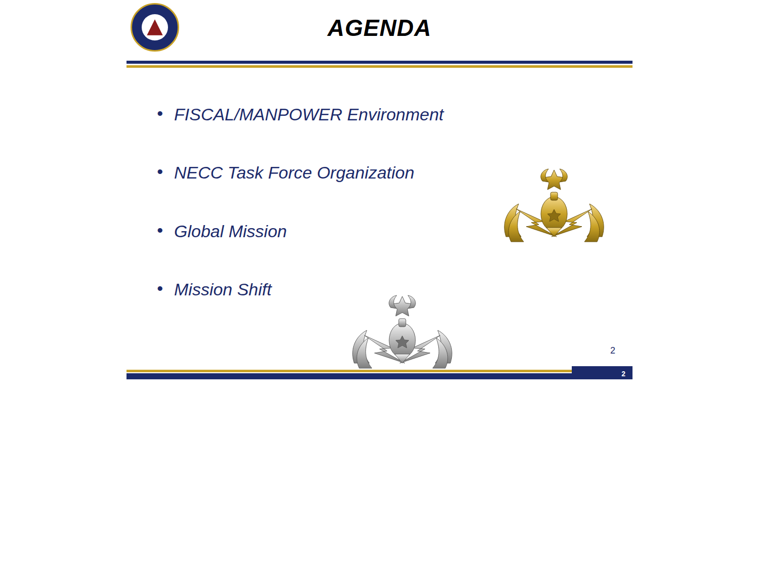AGENDA
FISCAL/MANPOWER Environment
NECC Task Force Organization
Global Mission
Mission Shift
2
2